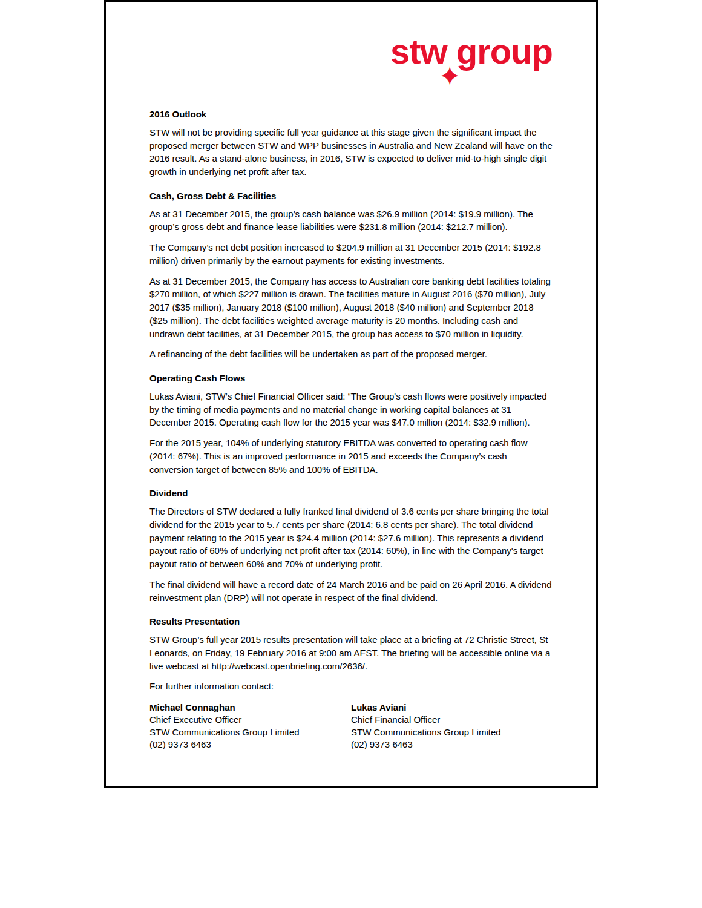stw group ✦
2016 Outlook
STW will not be providing specific full year guidance at this stage given the significant impact the proposed merger between STW and WPP businesses in Australia and New Zealand will have on the 2016 result. As a stand-alone business, in 2016, STW is expected to deliver mid-to-high single digit growth in underlying net profit after tax.
Cash, Gross Debt & Facilities
As at 31 December 2015, the group's cash balance was $26.9 million (2014: $19.9 million). The group’s gross debt and finance lease liabilities were $231.8 million (2014: $212.7 million).
The Company’s net debt position increased to $204.9 million at 31 December 2015 (2014: $192.8 million) driven primarily by the earnout payments for existing investments.
As at 31 December 2015, the Company has access to Australian core banking debt facilities totaling $270 million, of which $227 million is drawn. The facilities mature in August 2016 ($70 million), July 2017 ($35 million), January 2018 ($100 million), August 2018 ($40 million) and September 2018 ($25 million). The debt facilities weighted average maturity is 20 months. Including cash and undrawn debt facilities, at 31 December 2015, the group has access to $70 million in liquidity.
A refinancing of the debt facilities will be undertaken as part of the proposed merger.
Operating Cash Flows
Lukas Aviani, STW’s Chief Financial Officer said: “The Group's cash flows were positively impacted by the timing of media payments and no material change in working capital balances at 31 December 2015. Operating cash flow for the 2015 year was $47.0 million (2014: $32.9 million).
For the 2015 year, 104% of underlying statutory EBITDA was converted to operating cash flow (2014: 67%). This is an improved performance in 2015 and exceeds the Company’s cash conversion target of between 85% and 100% of EBITDA.
Dividend
The Directors of STW declared a fully franked final dividend of 3.6 cents per share bringing the total dividend for the 2015 year to 5.7 cents per share (2014: 6.8 cents per share). The total dividend payment relating to the 2015 year is $24.4 million (2014: $27.6 million). This represents a dividend payout ratio of 60% of underlying net profit after tax (2014: 60%), in line with the Company's target payout ratio of between 60% and 70% of underlying profit.
The final dividend will have a record date of 24 March 2016 and be paid on 26 April 2016. A dividend reinvestment plan (DRP) will not operate in respect of the final dividend.
Results Presentation
STW Group’s full year 2015 results presentation will take place at a briefing at 72 Christie Street, St Leonards, on Friday, 19 February 2016 at 9:00 am AEST. The briefing will be accessible online via a live webcast at http://webcast.openbriefing.com/2636/.
For further information contact:
| Michael Connaghan Chief Executive Officer STW Communications Group Limited (02) 9373 6463 | Lukas Aviani Chief Financial Officer STW Communications Group Limited (02) 9373 6463 |